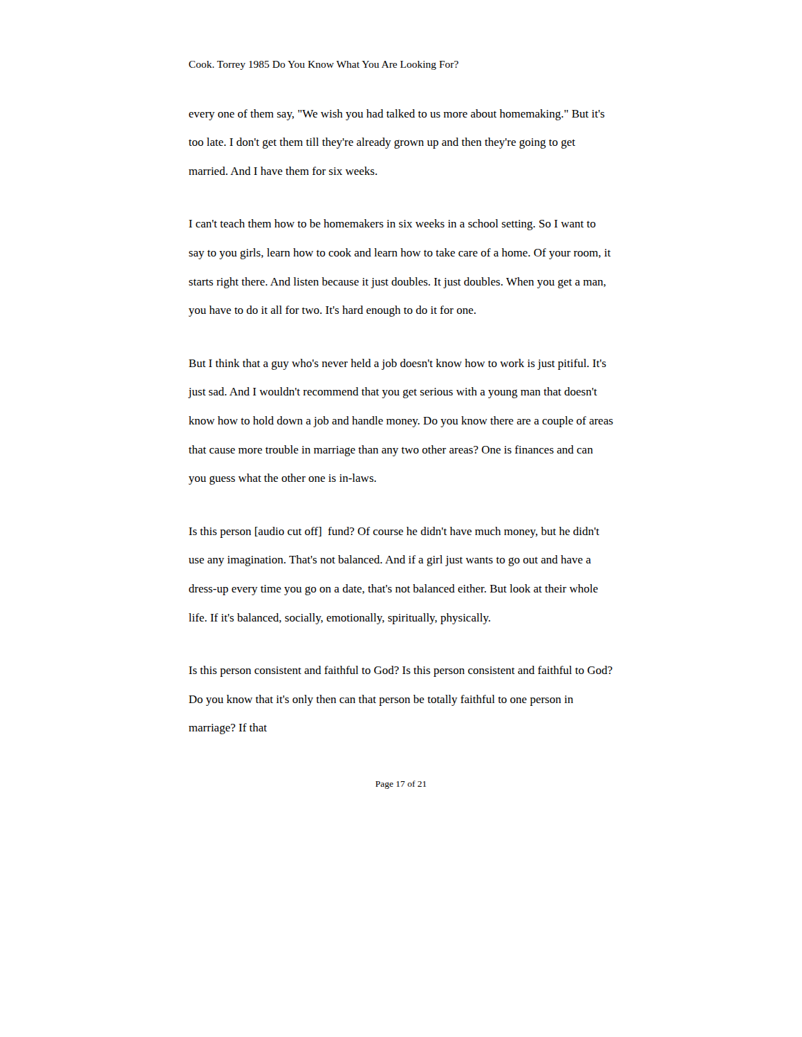Cook. Torrey 1985 Do You Know What You Are Looking For?
every one of them say, "We wish you had talked to us more about homemaking." But it's too late. I don't get them till they're already grown up and then they're going to get married. And I have them for six weeks.
I can't teach them how to be homemakers in six weeks in a school setting. So I want to say to you girls, learn how to cook and learn how to take care of a home. Of your room, it starts right there. And listen because it just doubles. It just doubles. When you get a man, you have to do it all for two. It's hard enough to do it for one.
But I think that a guy who's never held a job doesn't know how to work is just pitiful. It's just sad. And I wouldn't recommend that you get serious with a young man that doesn't know how to hold down a job and handle money. Do you know there are a couple of areas that cause more trouble in marriage than any two other areas? One is finances and can you guess what the other one is in-laws.
Is this person [audio cut off] fund? Of course he didn't have much money, but he didn't use any imagination. That's not balanced. And if a girl just wants to go out and have a dress-up every time you go on a date, that's not balanced either. But look at their whole life. If it's balanced, socially, emotionally, spiritually, physically.
Is this person consistent and faithful to God? Is this person consistent and faithful to God? Do you know that it's only then can that person be totally faithful to one person in marriage? If that
Page 17 of 21